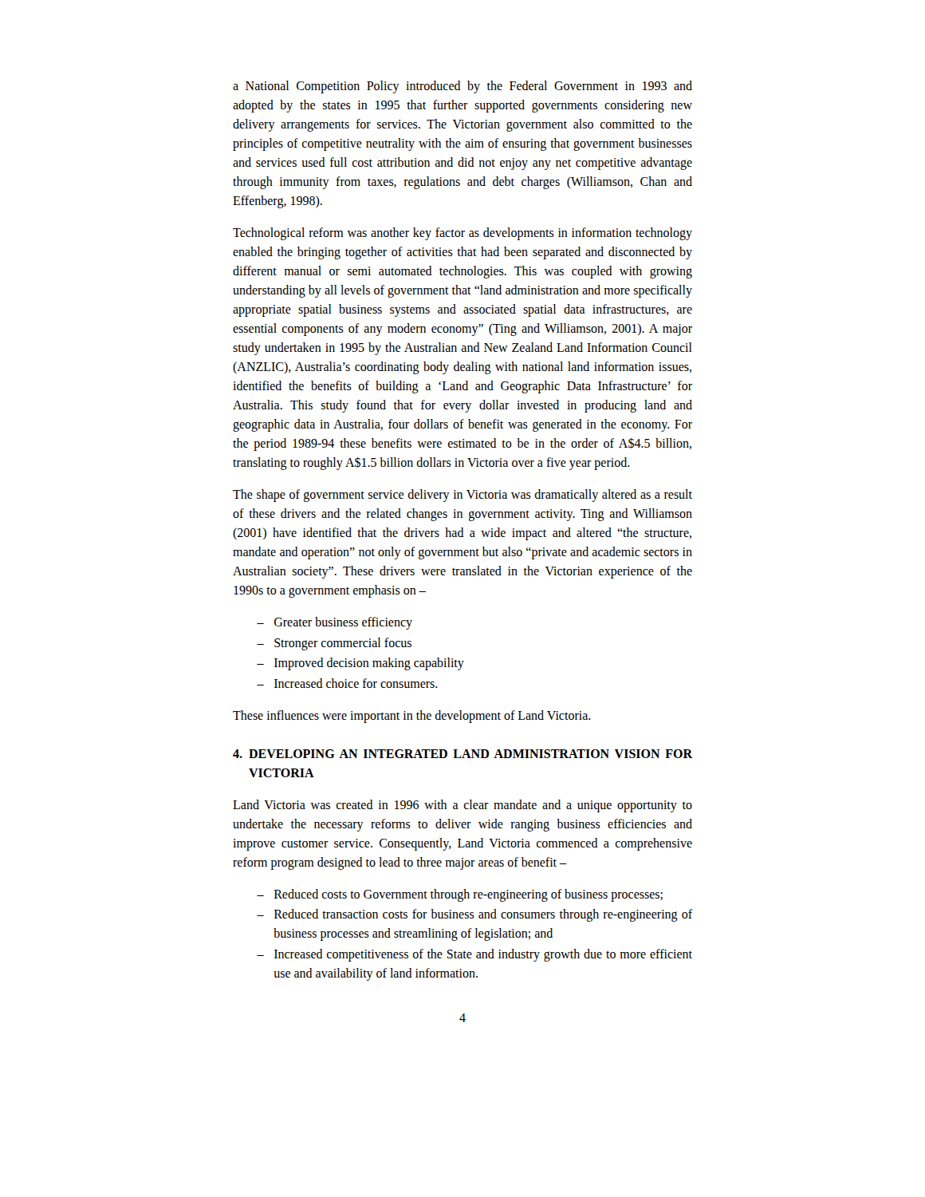a National Competition Policy introduced by the Federal Government in 1993 and adopted by the states in 1995 that further supported governments considering new delivery arrangements for services. The Victorian government also committed to the principles of competitive neutrality with the aim of ensuring that government businesses and services used full cost attribution and did not enjoy any net competitive advantage through immunity from taxes, regulations and debt charges (Williamson, Chan and Effenberg, 1998).
Technological reform was another key factor as developments in information technology enabled the bringing together of activities that had been separated and disconnected by different manual or semi automated technologies. This was coupled with growing understanding by all levels of government that “land administration and more specifically appropriate spatial business systems and associated spatial data infrastructures, are essential components of any modern economy” (Ting and Williamson, 2001). A major study undertaken in 1995 by the Australian and New Zealand Land Information Council (ANZLIC), Australia’s coordinating body dealing with national land information issues, identified the benefits of building a ‘Land and Geographic Data Infrastructure’ for Australia. This study found that for every dollar invested in producing land and geographic data in Australia, four dollars of benefit was generated in the economy. For the period 1989-94 these benefits were estimated to be in the order of A$4.5 billion, translating to roughly A$1.5 billion dollars in Victoria over a five year period.
The shape of government service delivery in Victoria was dramatically altered as a result of these drivers and the related changes in government activity. Ting and Williamson (2001) have identified that the drivers had a wide impact and altered “the structure, mandate and operation” not only of government but also “private and academic sectors in Australian society”. These drivers were translated in the Victorian experience of the 1990s to a government emphasis on –
Greater business efficiency
Stronger commercial focus
Improved decision making capability
Increased choice for consumers.
These influences were important in the development of Land Victoria.
4. DEVELOPING AN INTEGRATED LAND ADMINISTRATION VISION FOR VICTORIA
Land Victoria was created in 1996 with a clear mandate and a unique opportunity to undertake the necessary reforms to deliver wide ranging business efficiencies and improve customer service. Consequently, Land Victoria commenced a comprehensive reform program designed to lead to three major areas of benefit –
Reduced costs to Government through re-engineering of business processes;
Reduced transaction costs for business and consumers through re-engineering of business processes and streamlining of legislation; and
Increased competitiveness of the State and industry growth due to more efficient use and availability of land information.
4